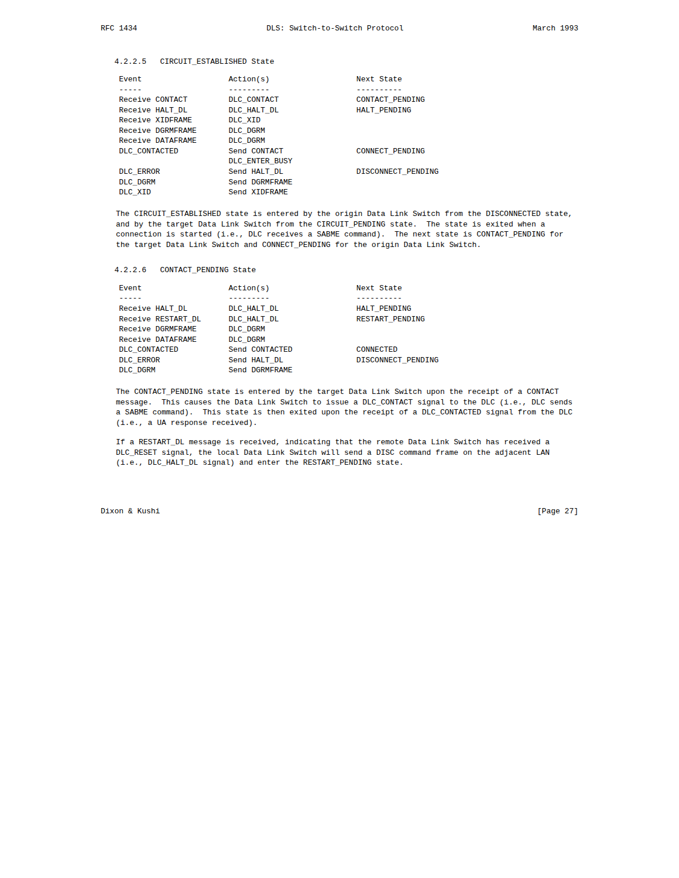RFC 1434 DLS: Switch-to-Switch Protocol March 1993
4.2.2.5 CIRCUIT_ESTABLISHED State
    Event                   Action(s)                   Next State
    -----                   ---------                   ----------
    Receive CONTACT         DLC_CONTACT                 CONTACT_PENDING
    Receive HALT_DL         DLC_HALT_DL                 HALT_PENDING
    Receive XIDFRAME        DLC_XID
    Receive DGRMFRAME       DLC_DGRM
    Receive DATAFRAME       DLC_DGRM
    DLC_CONTACTED           Send CONTACT                CONNECT_PENDING
                            DLC_ENTER_BUSY
    DLC_ERROR               Send HALT_DL                DISCONNECT_PENDING
    DLC_DGRM                Send DGRMFRAME
    DLC_XID                 Send XIDFRAME
The CIRCUIT_ESTABLISHED state is entered by the origin Data Link Switch from the DISCONNECTED state, and by the target Data Link Switch from the CIRCUIT_PENDING state. The state is exited when a connection is started (i.e., DLC receives a SABME command). The next state is CONTACT_PENDING for the target Data Link Switch and CONNECT_PENDING for the origin Data Link Switch.
4.2.2.6 CONTACT_PENDING State
    Event                   Action(s)                   Next State
    -----                   ---------                   ----------
    Receive HALT_DL         DLC_HALT_DL                 HALT_PENDING
    Receive RESTART_DL      DLC_HALT_DL                 RESTART_PENDING
    Receive DGRMFRAME       DLC_DGRM
    Receive DATAFRAME       DLC_DGRM
    DLC_CONTACTED           Send CONTACTED              CONNECTED
    DLC_ERROR               Send HALT_DL                DISCONNECT_PENDING
    DLC_DGRM                Send DGRMFRAME
The CONTACT_PENDING state is entered by the target Data Link Switch upon the receipt of a CONTACT message. This causes the Data Link Switch to issue a DLC_CONTACT signal to the DLC (i.e., DLC sends a SABME command). This state is then exited upon the receipt of a DLC_CONTACTED signal from the DLC (i.e., a UA response received).
If a RESTART_DL message is received, indicating that the remote Data Link Switch has received a DLC_RESET signal, the local Data Link Switch will send a DISC command frame on the adjacent LAN (i.e., DLC_HALT_DL signal) and enter the RESTART_PENDING state.
Dixon & Kushi [Page 27]